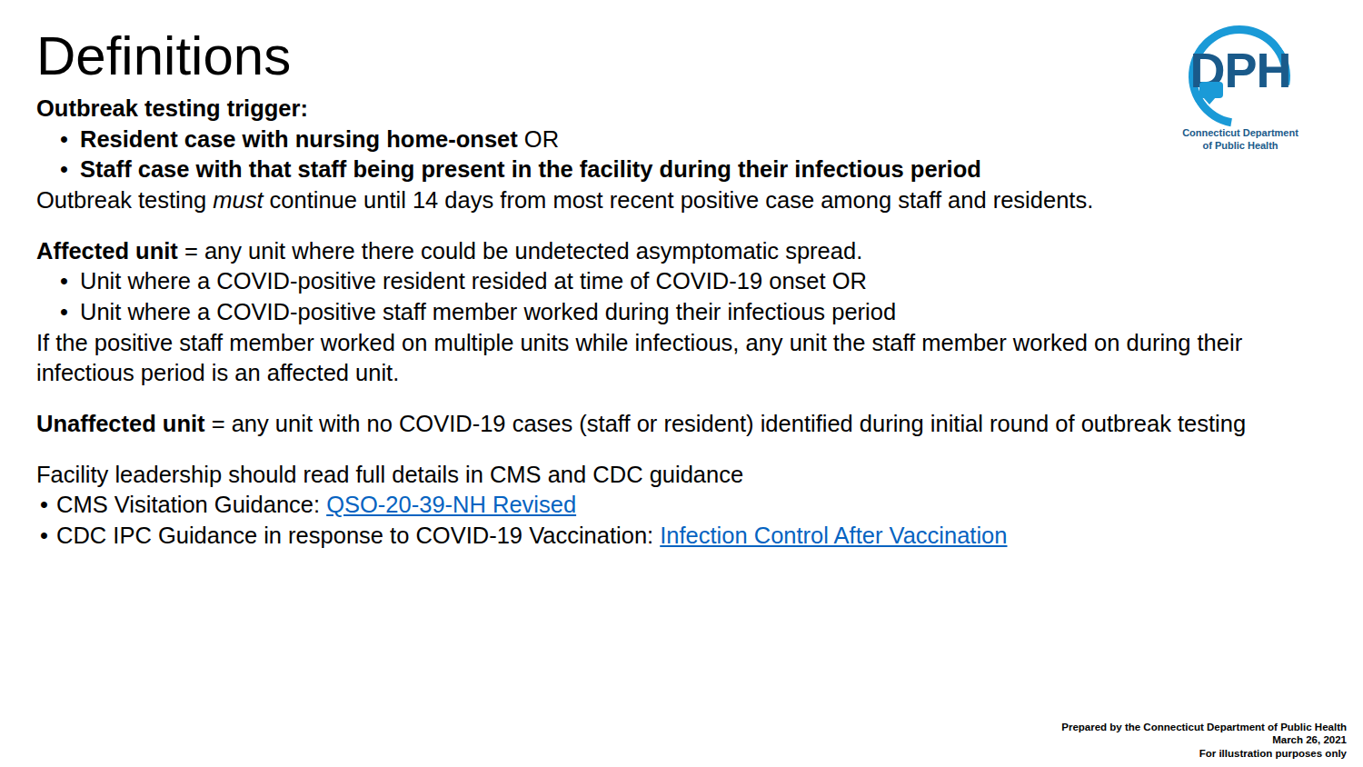Definitions
DPH
Connecticut Department
of Public Health
Outbreak testing trigger:
Resident case with nursing home-onset OR
Staff case with that staff being present in the facility during their infectious period
Outbreak testing must continue until 14 days from most recent positive case among staff and residents.
Affected unit = any unit where there could be undetected asymptomatic spread.
Unit where a COVID-positive resident resided at time of COVID-19 onset OR
Unit where a COVID-positive staff member worked during their infectious period
If the positive staff member worked on multiple units while infectious, any unit the staff member worked on during their infectious period is an affected unit.
Unaffected unit = any unit with no COVID-19 cases (staff or resident) identified during initial round of outbreak testing
Facility leadership should read full details in CMS and CDC guidance
CMS Visitation Guidance: QSO-20-39-NH Revised
CDC IPC Guidance in response to COVID-19 Vaccination: Infection Control After Vaccination
Prepared by the Connecticut Department of Public Health
March 26, 2021
For illustration purposes only